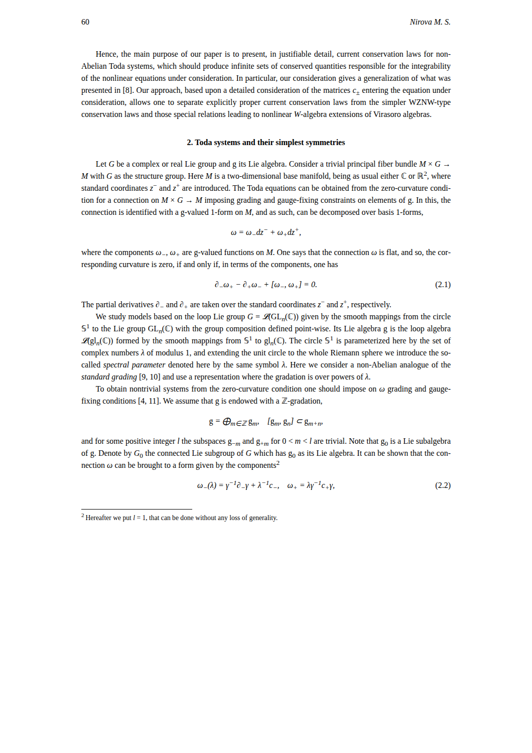60 Nirova M. S.
Hence, the main purpose of our paper is to present, in justifiable detail, current conservation laws for non-Abelian Toda systems, which should produce infinite sets of conserved quantities responsible for the integrability of the nonlinear equations under consideration. In particular, our consideration gives a generalization of what was presented in [8]. Our approach, based upon a detailed consideration of the matrices c± entering the equation under consideration, allows one to separate explicitly proper current conservation laws from the simpler WZNW-type conservation laws and those special relations leading to nonlinear W-algebra extensions of Virasoro algebras.
2. Toda systems and their simplest symmetries
Let G be a complex or real Lie group and g its Lie algebra. Consider a trivial principal fiber bundle M × G → M with G as the structure group. Here M is a two-dimensional base manifold, being as usual either ℂ or ℝ2, where standard coordinates z− and z+ are introduced. The Toda equations can be obtained from the zero-curvature condition for a connection on M × G → M imposing grading and gauge-fixing constraints on elements of g. In this, the connection is identified with a g-valued 1-form on M, and as such, can be decomposed over basis 1-forms,
ω = ω−dz− + ω+dz+,
where the components ω−, ω+ are g-valued functions on M. One says that the connection ω is flat, and so, the corresponding curvature is zero, if and only if, in terms of the components, one has
∂−ω+ − ∂+ω− + [ω−, ω+] = 0. (2.1)
The partial derivatives ∂− and ∂+ are taken over the standard coordinates z− and z+, respectively.
We study models based on the loop Lie group G = 𝓛(GLn(ℂ)) given by the smooth mappings from the circle 𝕊1 to the Lie group GLn(ℂ) with the group composition defined point-wise. Its Lie algebra g is the loop algebra 𝓛(gln(ℂ)) formed by the smooth mappings from 𝕊1 to gln(ℂ). The circle 𝕊1 is parameterized here by the set of complex numbers λ of modulus 1, and extending the unit circle to the whole Riemann sphere we introduce the so-called spectral parameter denoted here by the same symbol λ. Here we consider a non-Abelian analogue of the standard grading [9, 10] and use a representation where the gradation is over powers of λ.
To obtain nontrivial systems from the zero-curvature condition one should impose on ω grading and gauge-fixing conditions [4, 11]. We assume that g is endowed with a ℤ-gradation,
g = ⨁m∈ℤ gm, [gm, gn] ⊂ gm+n,
and for some positive integer l the subspaces g−m and g+m for 0 < m < l are trivial. Note that g0 is a Lie subalgebra of g. Denote by G0 the connected Lie subgroup of G which has g0 as its Lie algebra. It can be shown that the connection ω can be brought to a form given by the components2
ω−(λ) = γ−1∂−γ + λ−1c−, ω+ = λγ−1c+γ, (2.2)
2Hereafter we put l = 1, that can be done without any loss of generality.